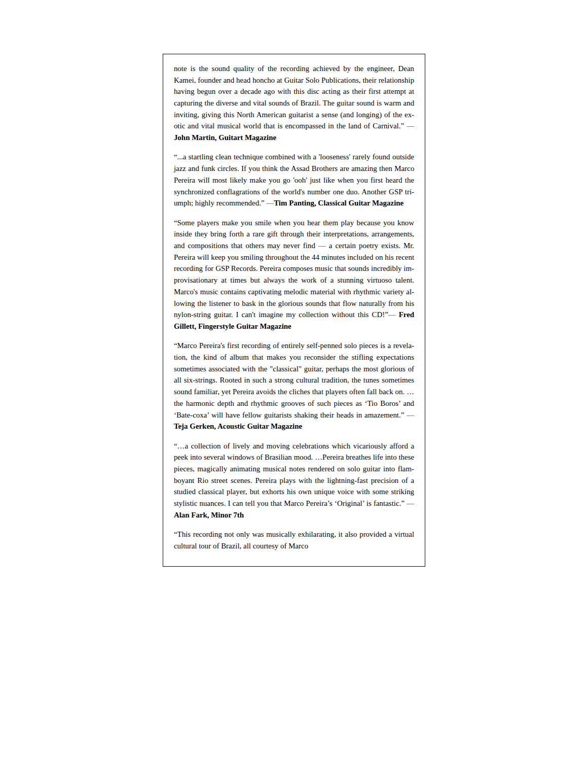note is the sound quality of the recording achieved by the engineer, Dean Kamei, founder and head honcho at Guitar Solo Publications, their relationship having begun over a decade ago with this disc acting as their first attempt at capturing the diverse and vital sounds of Brazil. The guitar sound is warm and inviting, giving this North American guitarist a sense (and longing) of the exotic and vital musical world that is encompassed in the land of Carnival.” — John Martin, Guitart Magazine
“...a startling clean technique combined with a 'looseness' rarely found outside jazz and funk circles. If you think the Assad Brothers are amazing then Marco Pereira will most likely make you go 'ooh' just like when you first heard the synchronized conflagrations of the world's number one duo. Another GSP triumph; highly recommended.” —Tim Panting, Classical Guitar Magazine
“Some players make you smile when you hear them play because you know inside they bring forth a rare gift through their interpretations, arrangements, and compositions that others may never find — a certain poetry exists. Mr. Pereira will keep you smiling throughout the 44 minutes included on his recent recording for GSP Records. Pereira composes music that sounds incredibly improvisationary at times but always the work of a stunning virtuoso talent. Marco's music contains captivating melodic material with rhythmic variety allowing the listener to bask in the glorious sounds that flow naturally from his nylon-string guitar. I can't imagine my collection without this CD!”— Fred Gillett, Fingerstyle Guitar Magazine
“Marco Pereira's first recording of entirely self-penned solo pieces is a revelation, the kind of album that makes you reconsider the stifling expectations sometimes associated with the "classical" guitar, perhaps the most glorious of all six-strings. Rooted in such a strong cultural tradition, the tunes sometimes sound familiar, yet Pereira avoids the cliches that players often fall back on. …the harmonic depth and rhythmic grooves of such pieces as ‘Tio Boros’ and ‘Bate-coxa’ will have fellow guitarists shaking their heads in amazement.” — Teja Gerken, Acoustic Guitar Magazine
“…a collection of lively and moving celebrations which vicariously afford a peek into several windows of Brasilian mood. …Pereira breathes life into these pieces, magically animating musical notes rendered on solo guitar into flamboyant Rio street scenes. Pereira plays with the lightning-fast precision of a studied classical player, but exhorts his own unique voice with some striking stylistic nuances. I can tell you that Marco Pereira’s ‘Original’ is fantastic.” — Alan Fark, Minor 7th
“This recording not only was musically exhilarating, it also provided a virtual cultural tour of Brazil, all courtesy of Marco